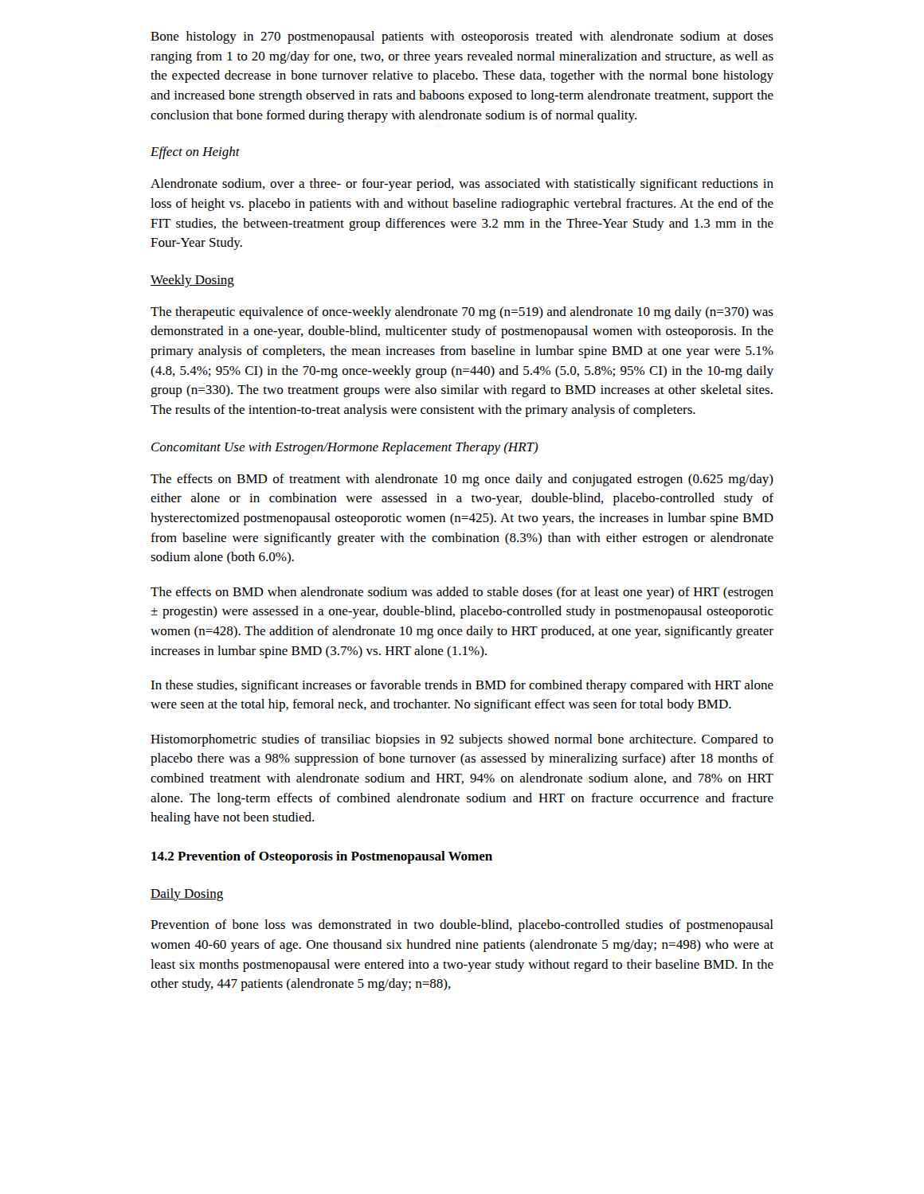Bone histology in 270 postmenopausal patients with osteoporosis treated with alendronate sodium at doses ranging from 1 to 20 mg/day for one, two, or three years revealed normal mineralization and structure, as well as the expected decrease in bone turnover relative to placebo. These data, together with the normal bone histology and increased bone strength observed in rats and baboons exposed to long-term alendronate treatment, support the conclusion that bone formed during therapy with alendronate sodium is of normal quality.
Effect on Height
Alendronate sodium, over a three- or four-year period, was associated with statistically significant reductions in loss of height vs. placebo in patients with and without baseline radiographic vertebral fractures. At the end of the FIT studies, the between-treatment group differences were 3.2 mm in the Three-Year Study and 1.3 mm in the Four-Year Study.
Weekly Dosing
The therapeutic equivalence of once-weekly alendronate 70 mg (n=519) and alendronate 10 mg daily (n=370) was demonstrated in a one-year, double-blind, multicenter study of postmenopausal women with osteoporosis. In the primary analysis of completers, the mean increases from baseline in lumbar spine BMD at one year were 5.1% (4.8, 5.4%; 95% CI) in the 70-mg once-weekly group (n=440) and 5.4% (5.0, 5.8%; 95% CI) in the 10-mg daily group (n=330). The two treatment groups were also similar with regard to BMD increases at other skeletal sites. The results of the intention-to-treat analysis were consistent with the primary analysis of completers.
Concomitant Use with Estrogen/Hormone Replacement Therapy (HRT)
The effects on BMD of treatment with alendronate 10 mg once daily and conjugated estrogen (0.625 mg/day) either alone or in combination were assessed in a two-year, double-blind, placebo-controlled study of hysterectomized postmenopausal osteoporotic women (n=425). At two years, the increases in lumbar spine BMD from baseline were significantly greater with the combination (8.3%) than with either estrogen or alendronate sodium alone (both 6.0%).
The effects on BMD when alendronate sodium was added to stable doses (for at least one year) of HRT (estrogen ± progestin) were assessed in a one-year, double-blind, placebo-controlled study in postmenopausal osteoporotic women (n=428). The addition of alendronate 10 mg once daily to HRT produced, at one year, significantly greater increases in lumbar spine BMD (3.7%) vs. HRT alone (1.1%).
In these studies, significant increases or favorable trends in BMD for combined therapy compared with HRT alone were seen at the total hip, femoral neck, and trochanter. No significant effect was seen for total body BMD.
Histomorphometric studies of transiliac biopsies in 92 subjects showed normal bone architecture. Compared to placebo there was a 98% suppression of bone turnover (as assessed by mineralizing surface) after 18 months of combined treatment with alendronate sodium and HRT, 94% on alendronate sodium alone, and 78% on HRT alone. The long-term effects of combined alendronate sodium and HRT on fracture occurrence and fracture healing have not been studied.
14.2 Prevention of Osteoporosis in Postmenopausal Women
Daily Dosing
Prevention of bone loss was demonstrated in two double-blind, placebo-controlled studies of postmenopausal women 40-60 years of age. One thousand six hundred nine patients (alendronate 5 mg/day; n=498) who were at least six months postmenopausal were entered into a two-year study without regard to their baseline BMD. In the other study, 447 patients (alendronate 5 mg/day; n=88),